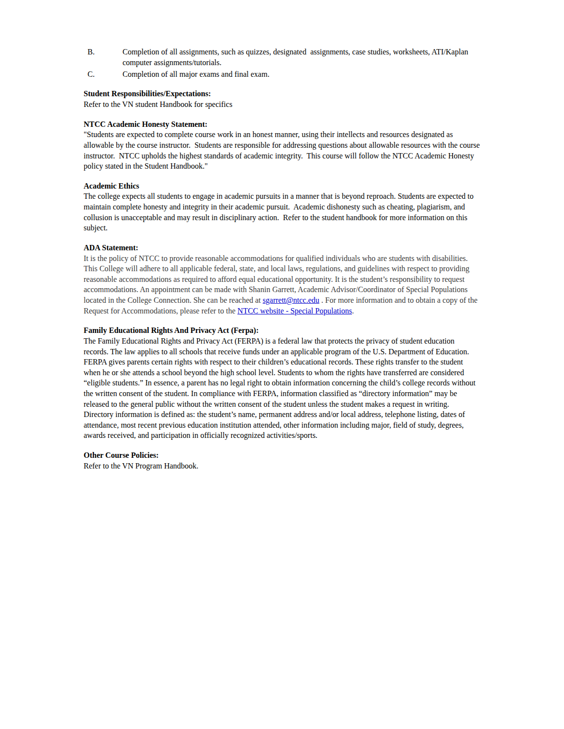B.
Completion of all assignments, such as quizzes, designated assignments, case studies, worksheets, ATI/Kaplan computer assignments/tutorials.
C.
Completion of all major exams and final exam.
Student Responsibilities/Expectations:
Refer to the VN student Handbook for specifics
NTCC Academic Honesty Statement:
"Students are expected to complete course work in an honest manner, using their intellects and resources designated as allowable by the course instructor. Students are responsible for addressing questions about allowable resources with the course instructor. NTCC upholds the highest standards of academic integrity. This course will follow the NTCC Academic Honesty policy stated in the Student Handbook."
Academic Ethics
The college expects all students to engage in academic pursuits in a manner that is beyond reproach. Students are expected to maintain complete honesty and integrity in their academic pursuit. Academic dishonesty such as cheating, plagiarism, and collusion is unacceptable and may result in disciplinary action. Refer to the student handbook for more information on this subject.
ADA Statement:
It is the policy of NTCC to provide reasonable accommodations for qualified individuals who are students with disabilities. This College will adhere to all applicable federal, state, and local laws, regulations, and guidelines with respect to providing reasonable accommodations as required to afford equal educational opportunity. It is the student’s responsibility to request accommodations. An appointment can be made with Shanin Garrett, Academic Advisor/Coordinator of Special Populations located in the College Connection. She can be reached at sgarrett@ntcc.edu . For more information and to obtain a copy of the Request for Accommodations, please refer to the NTCC website - Special Populations.
Family Educational Rights And Privacy Act (Ferpa):
The Family Educational Rights and Privacy Act (FERPA) is a federal law that protects the privacy of student education records. The law applies to all schools that receive funds under an applicable program of the U.S. Department of Education. FERPA gives parents certain rights with respect to their children’s educational records. These rights transfer to the student when he or she attends a school beyond the high school level. Students to whom the rights have transferred are considered “eligible students.” In essence, a parent has no legal right to obtain information concerning the child’s college records without the written consent of the student. In compliance with FERPA, information classified as “directory information” may be released to the general public without the written consent of the student unless the student makes a request in writing. Directory information is defined as: the student’s name, permanent address and/or local address, telephone listing, dates of attendance, most recent previous education institution attended, other information including major, field of study, degrees, awards received, and participation in officially recognized activities/sports.
Other Course Policies:
Refer to the VN Program Handbook.